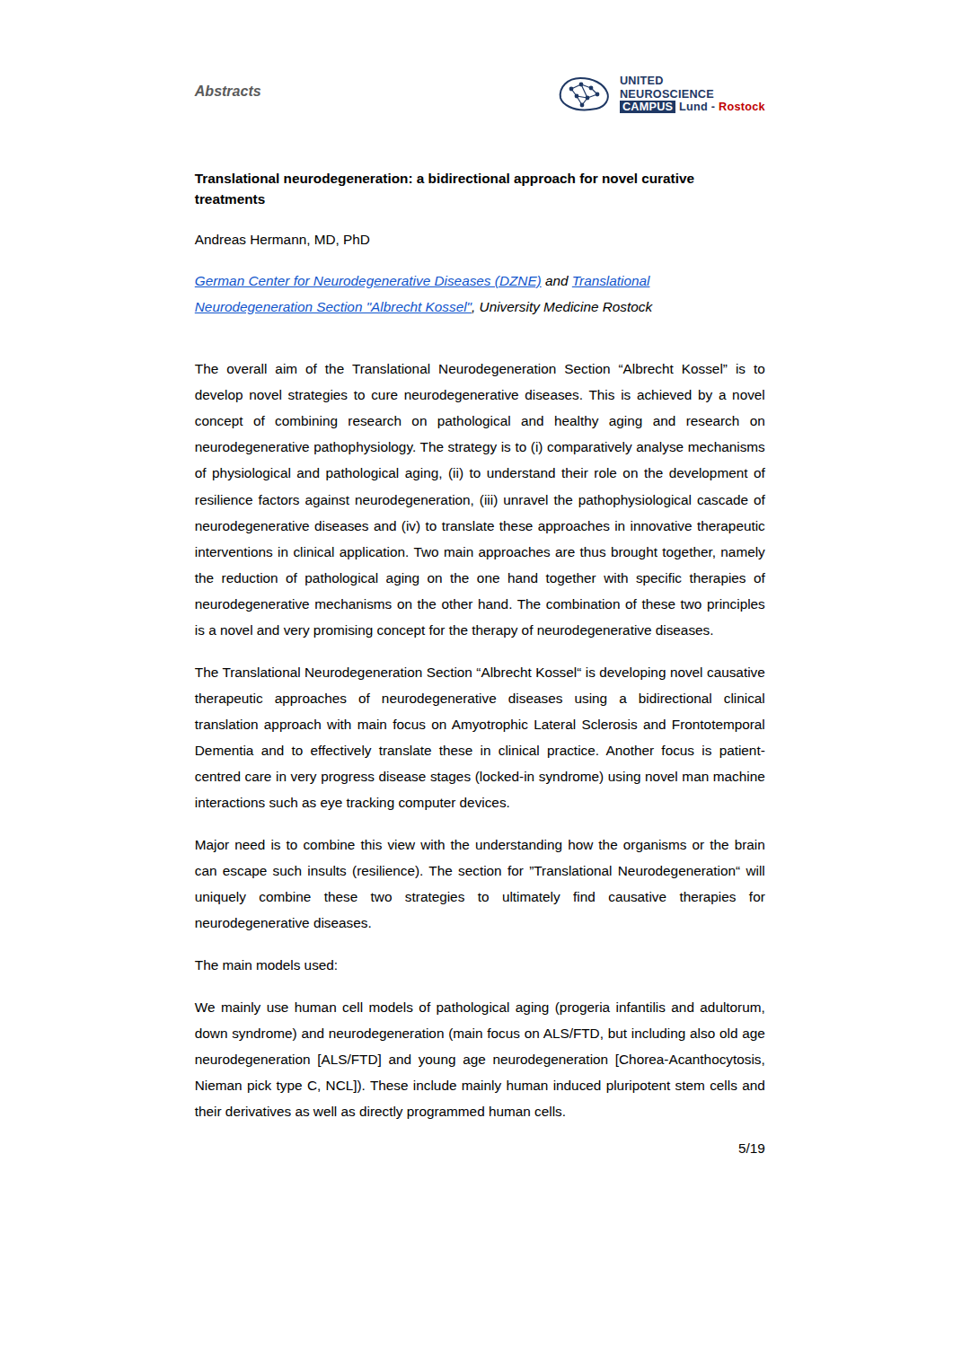Abstracts
UNITED
NEUROSCIENCE
CAMPUS Lund - Rostock
Translational neurodegeneration: a bidirectional approach for novel curative treatments
Andreas Hermann, MD, PhD
German Center for Neurodegenerative Diseases (DZNE) and Translational Neurodegeneration Section "Albrecht Kossel", University Medicine Rostock
The overall aim of the Translational Neurodegeneration Section “Albrecht Kossel” is to develop novel strategies to cure neurodegenerative diseases. This is achieved by a novel concept of combining research on pathological and healthy aging and research on neurodegenerative pathophysiology. The strategy is to (i) comparatively analyse mechanisms of physiological and pathological aging, (ii) to understand their role on the development of resilience factors against neurodegeneration, (iii) unravel the pathophysiological cascade of neurodegenerative diseases and (iv) to translate these approaches in innovative therapeutic interventions in clinical application. Two main approaches are thus brought together, namely the reduction of pathological aging on the one hand together with specific therapies of neurodegenerative mechanisms on the other hand. The combination of these two principles is a novel and very promising concept for the therapy of neurodegenerative diseases.
The Translational Neurodegeneration Section “Albrecht Kossel“ is developing novel causative therapeutic approaches of neurodegenerative diseases using a bidirectional clinical translation approach with main focus on Amyotrophic Lateral Sclerosis and Frontotemporal Dementia and to effectively translate these in clinical practice. Another focus is patient-centred care in very progress disease stages (locked-in syndrome) using novel man machine interactions such as eye tracking computer devices.
Major need is to combine this view with the understanding how the organisms or the brain can escape such insults (resilience). The section for ”Translational Neurodegeneration“ will uniquely combine these two strategies to ultimately find causative therapies for neurodegenerative diseases.
The main models used:
We mainly use human cell models of pathological aging (progeria infantilis and adultorum, down syndrome) and neurodegeneration (main focus on ALS/FTD, but including also old age neurodegeneration [ALS/FTD] and young age neurodegeneration [Chorea-Acanthocytosis, Nieman pick type C, NCL]). These include mainly human induced pluripotent stem cells and their derivatives as well as directly programmed human cells.
5/19